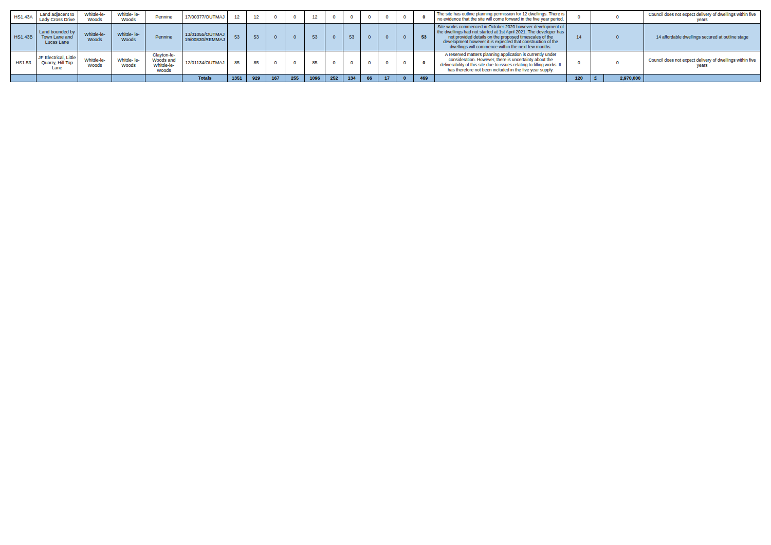| HS1.43A | Land adjacent to Lady Cross Drive | Whittle-le-Woods | Whittle- le- Woods | Pennine | 17/00377/OUTMAJ | 12 | 12 | 0 | 0 | 12 | 0 | 0 | 0 | 0 | 0 | 0 | The site has outline planning permission for 12 dwellings. There is no evidence that the site will come forward in the five year period. | 0 | 0 | Council does not expect delivery of dwellings within five years |
| HS1.43B | Land bounded by Town Lane and Lucas Lane | Whittle-le-Woods | Whittle- le- Woods | Pennine | 13/01055/OUTMAJ 19/00830/REMMAJ | 53 | 53 | 0 | 0 | 53 | 0 | 53 | 0 | 0 | 0 | 53 | Site works commenced in October 2020 however development of the dwellings had not started at 1st April 2021. The developer has not provided details on the proposed timescales of the development however it is expected that construction of the dwellings will commence within the next few months. | 14 | 0 | 14 affordable dwellings secured at outline stage |
| HS1.53 | JF Electrical, Little Quarry, Hill Top Lane | Whittle-le-Woods | Whittle- le- Woods | Clayton-le-Woods and Whittle-le-Woods | 12/01134/OUTMAJ | 85 | 85 | 0 | 0 | 85 | 0 | 0 | 0 | 0 | 0 | 0 | A reserved matters planning application is currently under consideration. However, there is uncertainty about the deliverability of this site due to issues relating to filling works. It has therefore not been included in the five year supply. | 0 | 0 | Council does not expect delivery of dwellings within five years |
| | | | | | Totals | 1351 | 929 | 167 | 255 | 1096 | 252 | 134 | 66 | 17 | 0 | 469 | | 120 | £ | 2,970,000 | |